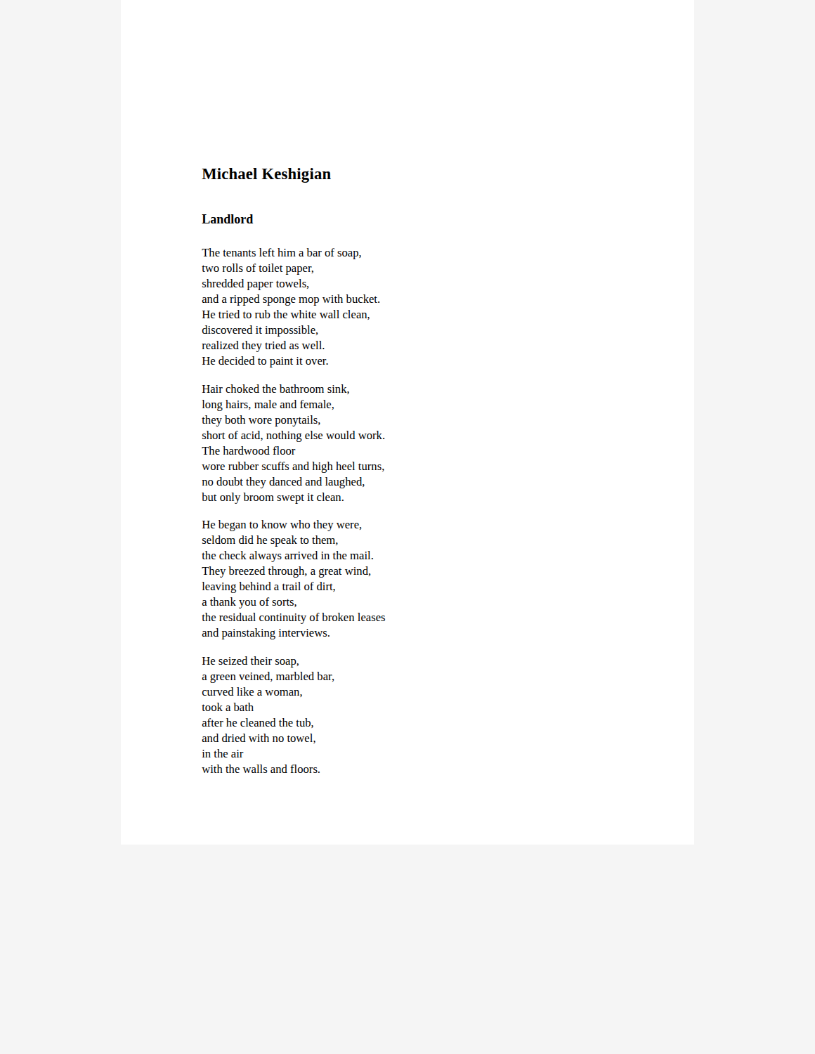Michael Keshigian
Landlord
The tenants left him a bar of soap,
two rolls of toilet paper,
shredded paper towels,
and a ripped sponge mop with bucket.
He tried to rub the white wall clean,
discovered it impossible,
realized they tried as well.
He decided to paint it over.
Hair choked the bathroom sink,
long hairs, male and female,
they both wore ponytails,
short of acid, nothing else would work.
The hardwood floor
wore rubber scuffs and high heel turns,
no doubt they danced and laughed,
but only broom swept it clean.
He began to know who they were,
seldom did he speak to them,
the check always arrived in the mail.
They breezed through, a great wind,
leaving behind a trail of dirt,
a thank you of sorts,
the residual continuity of broken leases
and painstaking interviews.
He seized their soap,
a green veined, marbled bar,
curved like a woman,
took a bath
after he cleaned the tub,
and dried with no towel,
in the air
with the walls and floors.